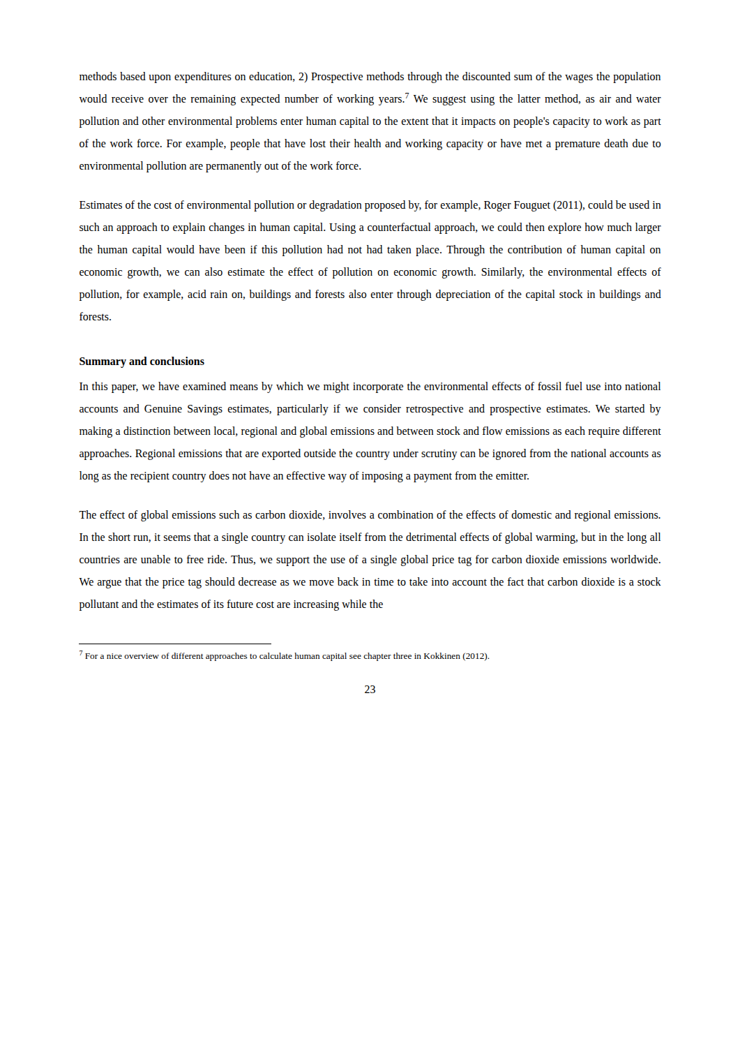methods based upon expenditures on education, 2) Prospective methods through the discounted sum of the wages the population would receive over the remaining expected number of working years.7 We suggest using the latter method, as air and water pollution and other environmental problems enter human capital to the extent that it impacts on people's capacity to work as part of the work force. For example, people that have lost their health and working capacity or have met a premature death due to environmental pollution are permanently out of the work force.
Estimates of the cost of environmental pollution or degradation proposed by, for example, Roger Fouguet (2011), could be used in such an approach to explain changes in human capital. Using a counterfactual approach, we could then explore how much larger the human capital would have been if this pollution had not had taken place. Through the contribution of human capital on economic growth, we can also estimate the effect of pollution on economic growth. Similarly, the environmental effects of pollution, for example, acid rain on, buildings and forests also enter through depreciation of the capital stock in buildings and forests.
Summary and conclusions
In this paper, we have examined means by which we might incorporate the environmental effects of fossil fuel use into national accounts and Genuine Savings estimates, particularly if we consider retrospective and prospective estimates. We started by making a distinction between local, regional and global emissions and between stock and flow emissions as each require different approaches. Regional emissions that are exported outside the country under scrutiny can be ignored from the national accounts as long as the recipient country does not have an effective way of imposing a payment from the emitter.
The effect of global emissions such as carbon dioxide, involves a combination of the effects of domestic and regional emissions. In the short run, it seems that a single country can isolate itself from the detrimental effects of global warming, but in the long all countries are unable to free ride. Thus, we support the use of a single global price tag for carbon dioxide emissions worldwide. We argue that the price tag should decrease as we move back in time to take into account the fact that carbon dioxide is a stock pollutant and the estimates of its future cost are increasing while the
7 For a nice overview of different approaches to calculate human capital see chapter three in Kokkinen (2012).
23